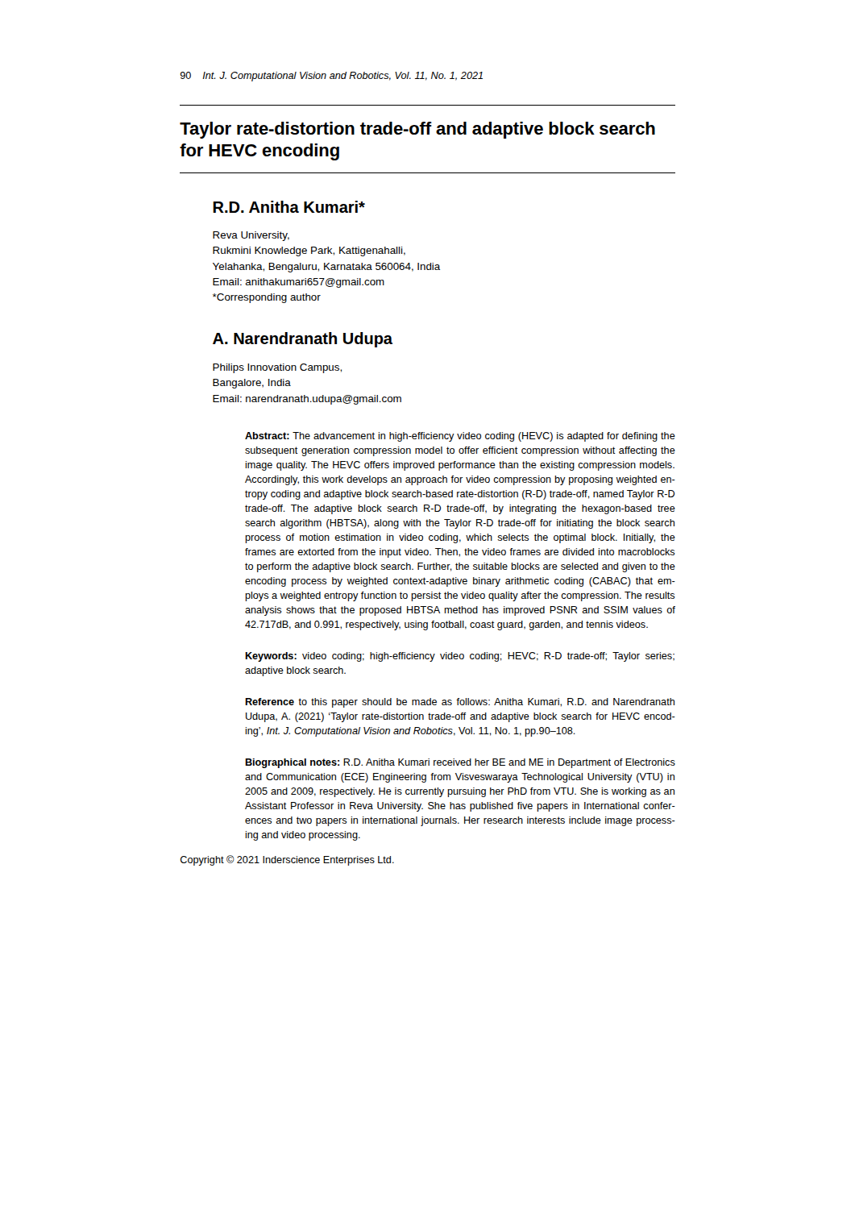90 Int. J. Computational Vision and Robotics, Vol. 11, No. 1, 2021
Taylor rate-distortion trade-off and adaptive block search for HEVC encoding
R.D. Anitha Kumari*
Reva University,
Rukmini Knowledge Park, Kattigenahalli,
Yelahanka, Bengaluru, Karnataka 560064, India
Email: anithakumari657@gmail.com
*Corresponding author
A. Narendranath Udupa
Philips Innovation Campus,
Bangalore, India
Email: narendranath.udupa@gmail.com
Abstract: The advancement in high-efficiency video coding (HEVC) is adapted for defining the subsequent generation compression model to offer efficient compression without affecting the image quality. The HEVC offers improved performance than the existing compression models. Accordingly, this work develops an approach for video compression by proposing weighted entropy coding and adaptive block search-based rate-distortion (R-D) trade-off, named Taylor R-D trade-off. The adaptive block search R-D trade-off, by integrating the hexagon-based tree search algorithm (HBTSA), along with the Taylor R-D trade-off for initiating the block search process of motion estimation in video coding, which selects the optimal block. Initially, the frames are extorted from the input video. Then, the video frames are divided into macroblocks to perform the adaptive block search. Further, the suitable blocks are selected and given to the encoding process by weighted context-adaptive binary arithmetic coding (CABAC) that employs a weighted entropy function to persist the video quality after the compression. The results analysis shows that the proposed HBTSA method has improved PSNR and SSIM values of 42.717dB, and 0.991, respectively, using football, coast guard, garden, and tennis videos.
Keywords: video coding; high-efficiency video coding; HEVC; R-D trade-off; Taylor series; adaptive block search.
Reference to this paper should be made as follows: Anitha Kumari, R.D. and Narendranath Udupa, A. (2021) ‘Taylor rate-distortion trade-off and adaptive block search for HEVC encoding’, Int. J. Computational Vision and Robotics, Vol. 11, No. 1, pp.90–108.
Biographical notes: R.D. Anitha Kumari received her BE and ME in Department of Electronics and Communication (ECE) Engineering from Visveswaraya Technological University (VTU) in 2005 and 2009, respectively. He is currently pursuing her PhD from VTU. She is working as an Assistant Professor in Reva University. She has published five papers in International conferences and two papers in international journals. Her research interests include image processing and video processing.
Copyright © 2021 Inderscience Enterprises Ltd.